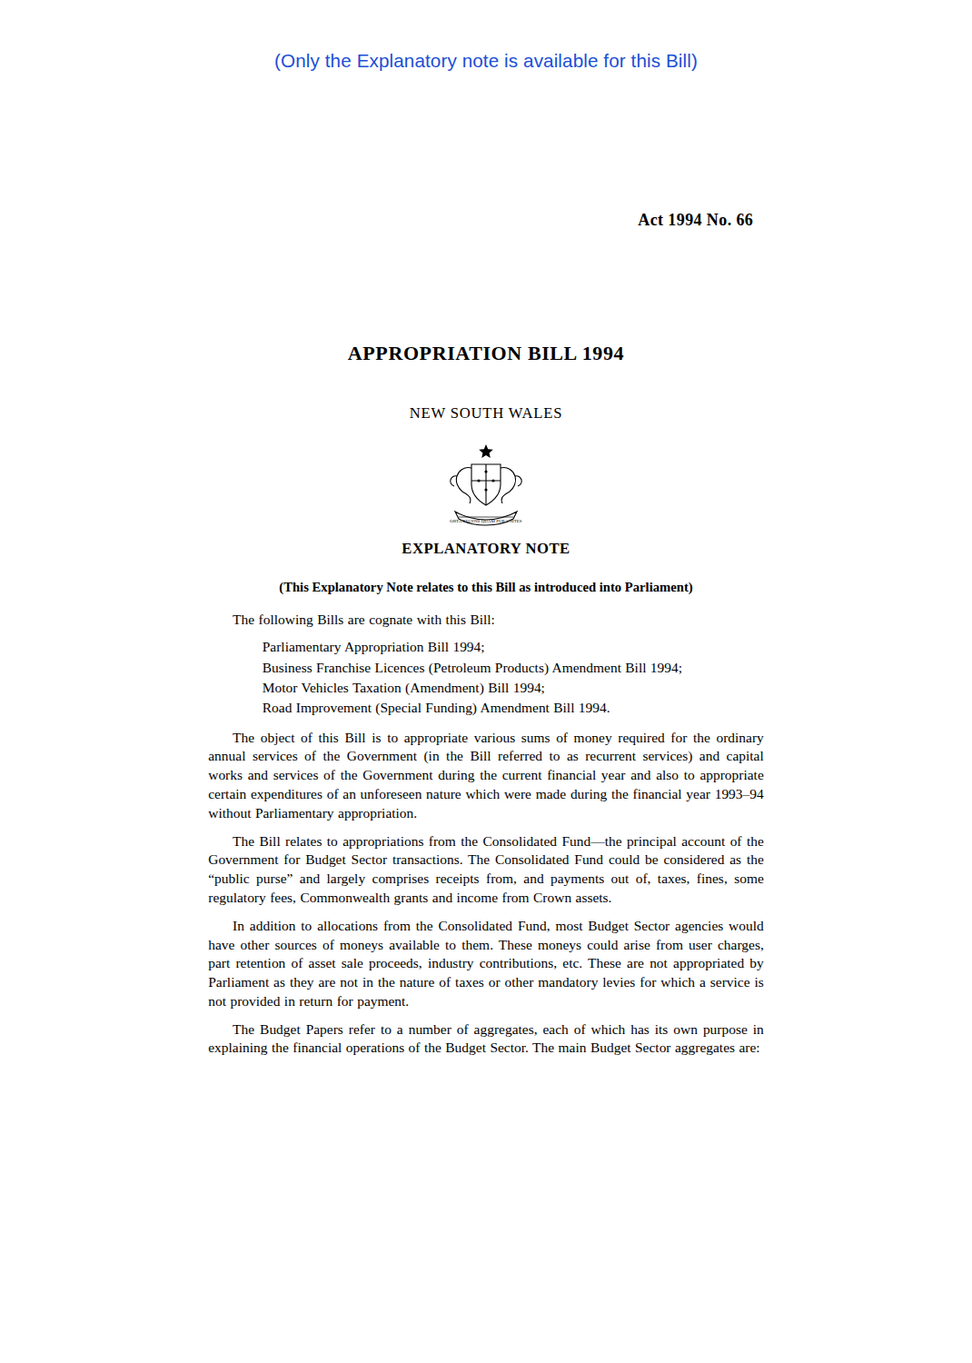(Only the Explanatory note is available for this Bill)
Act 1994 No. 66
APPROPRIATION BILL 1994
NEW SOUTH WALES
ORTA RECENS QUAM PURA NITES
EXPLANATORY NOTE
(This Explanatory Note relates to this Bill as introduced into Parliament)
The following Bills are cognate with this Bill:
Parliamentary Appropriation Bill 1994;
Business Franchise Licences (Petroleum Products) Amendment Bill 1994;
Motor Vehicles Taxation (Amendment) Bill 1994;
Road Improvement (Special Funding) Amendment Bill 1994.
The object of this Bill is to appropriate various sums of money required for the ordinary annual services of the Government (in the Bill referred to as recurrent services) and capital works and services of the Government during the current financial year and also to appropriate certain expenditures of an unforeseen nature which were made during the financial year 1993–94 without Parliamentary appropriation.
The Bill relates to appropriations from the Consolidated Fund—the principal account of the Government for Budget Sector transactions. The Consolidated Fund could be considered as the “public purse” and largely comprises receipts from, and payments out of, taxes, fines, some regulatory fees, Commonwealth grants and income from Crown assets.
In addition to allocations from the Consolidated Fund, most Budget Sector agencies would have other sources of moneys available to them. These moneys could arise from user charges, part retention of asset sale proceeds, industry contributions, etc. These are not appropriated by Parliament as they are not in the nature of taxes or other mandatory levies for which a service is not provided in return for payment.
The Budget Papers refer to a number of aggregates, each of which has its own purpose in explaining the financial operations of the Budget Sector. The main Budget Sector aggregates are: